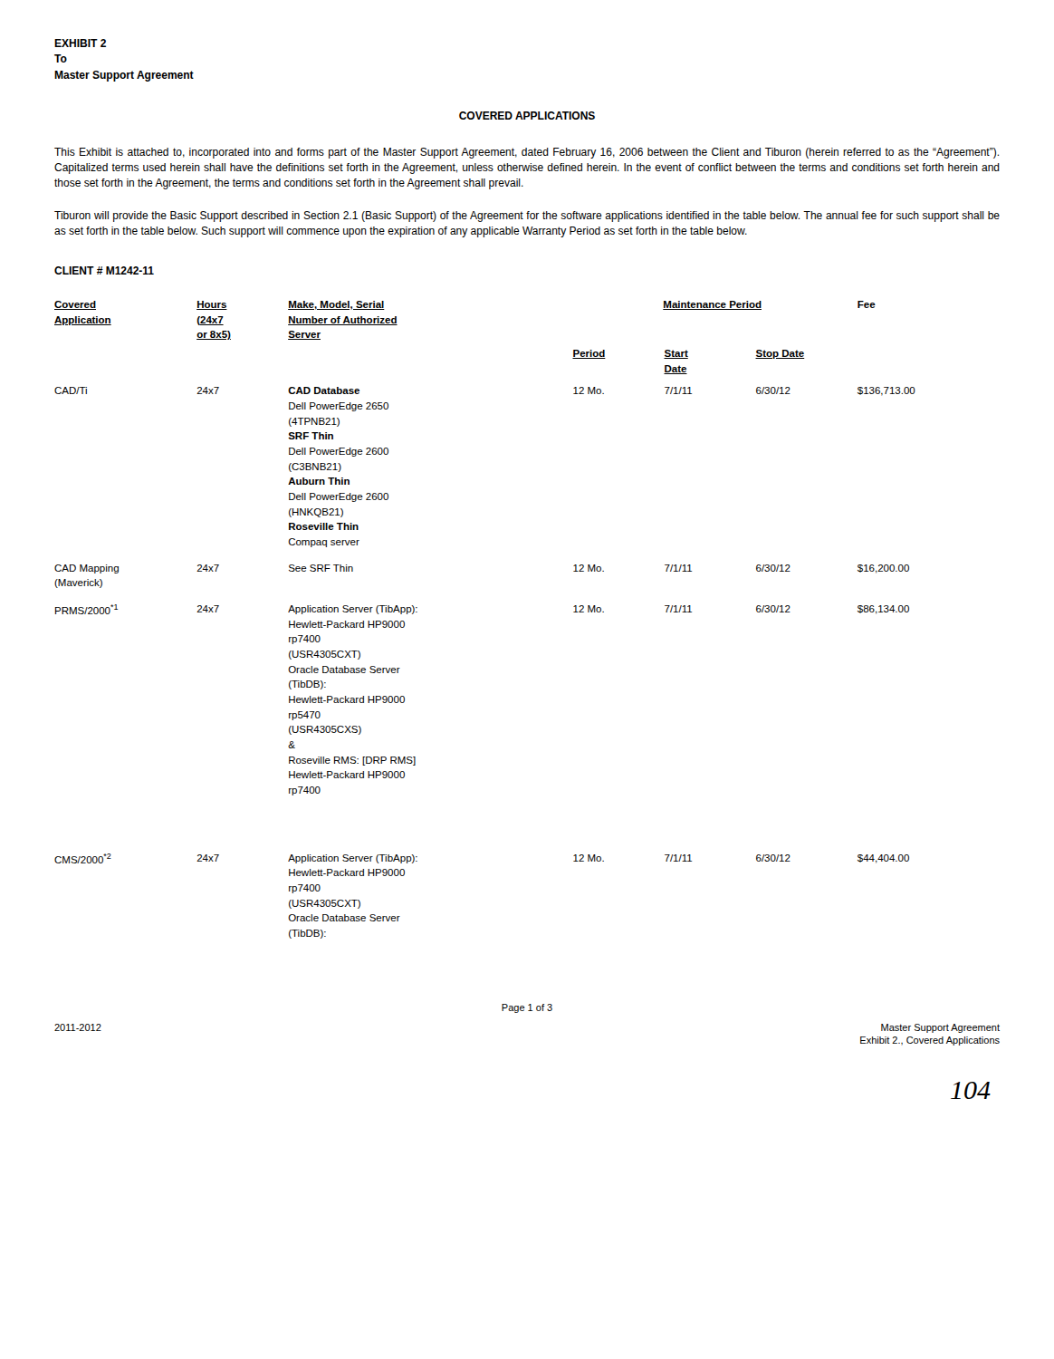EXHIBIT 2
To
Master Support Agreement
COVERED APPLICATIONS
This Exhibit is attached to, incorporated into and forms part of the Master Support Agreement, dated February 16, 2006 between the Client and Tiburon (herein referred to as the “Agreement”). Capitalized terms used herein shall have the definitions set forth in the Agreement, unless otherwise defined herein. In the event of conflict between the terms and conditions set forth herein and those set forth in the Agreement, the terms and conditions set forth in the Agreement shall prevail.
Tiburon will provide the Basic Support described in Section 2.1 (Basic Support) of the Agreement for the software applications identified in the table below. The annual fee for such support shall be as set forth in the table below. Such support will commence upon the expiration of any applicable Warranty Period as set forth in the table below.
CLIENT # M1242-11
| Covered Application | Hours (24x7 or 8x5) | Make, Model, Serial Number of Authorized Server | Maintenance Period | Fee |
| --- | --- | --- | --- | --- |
| | | | Period | Start Date | Stop Date | |
| CAD/Ti | 24x7 | CAD Database Dell PowerEdge 2650 (4TPNB21) SRF Thin Dell PowerEdge 2600 (C3BNB21) Auburn Thin Dell PowerEdge 2600 (HNKQB21) Roseville Thin Compaq server | 12 Mo. | 7/1/11 | 6/30/12 | $136,713.00 |
| CAD Mapping (Maverick) | 24x7 | See SRF Thin | 12 Mo. | 7/1/11 | 6/30/12 | $16,200.00 |
| PRMS/2000 *1 | 24x7 | Application Server (TibApp): Hewlett-Packard HP9000 rp7400 (USR4305CXT) Oracle Database Server (TibDB): Hewlett-Packard HP9000 rp5470 (USR4305CXS) & Roseville RMS: [DRP RMS] Hewlett-Packard HP9000 rp7400 | 12 Mo. | 7/1/11 | 6/30/12 | $86,134.00 |
| CMS/2000 *2 | 24x7 | Application Server (TibApp): Hewlett-Packard HP9000 rp7400 (USR4305CXT) Oracle Database Server (TibDB): | 12 Mo. | 7/1/11 | 6/30/12 | $44,404.00 |
Page 1 of 3
2011-2012
Master Support Agreement
Exhibit 2., Covered Applications
104